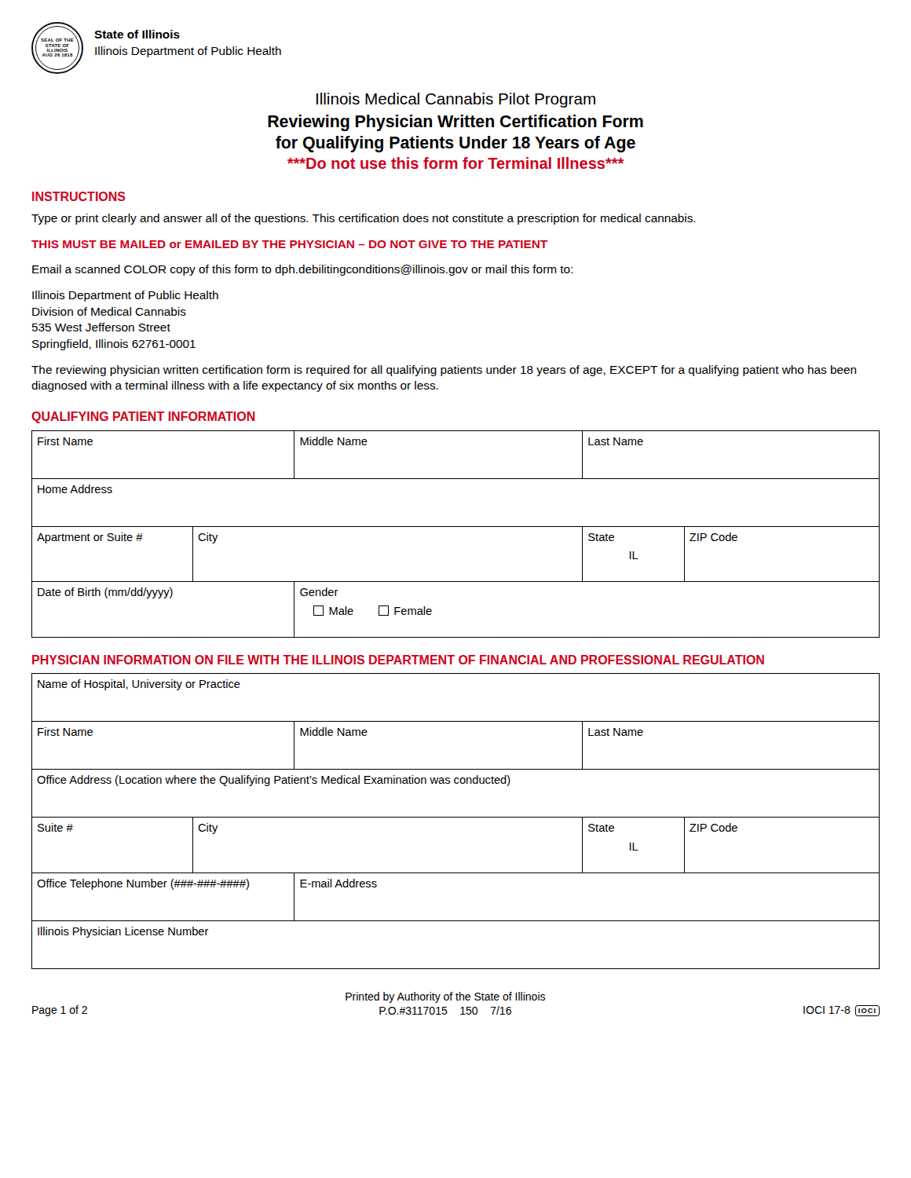SEAL OF THE
STATE OF
ILLINOIS
AUG 26 1818
State of Illinois
Illinois Department of Public Health
Illinois Medical Cannabis Pilot Program
Reviewing Physician Written Certification Form
for Qualifying Patients Under 18 Years of Age
***Do not use this form for Terminal Illness***
Instructions
Type or print clearly and answer all of the questions. This certification does not constitute a prescription for medical cannabis.
THIS MUST BE MAILED or EMAILED BY THE PHYSICIAN – DO NOT GIVE TO THE PATIENT
Email a scanned COLOR copy of this form to dph.debilitingconditions@illinois.gov or mail this form to:
Illinois Department of Public Health
Division of Medical Cannabis
535 West Jefferson Street
Springfield, Illinois 62761-0001
The reviewing physician written certification form is required for all qualifying patients under 18 years of age, EXCEPT for a qualifying patient who has been diagnosed with a terminal illness with a life expectancy of six months or less.
Qualifying Patient Information
| First Name | Middle Name | Last Name |
| Home Address |
| Apartment or Suite # | City | State IL | ZIP Code |
| Date of Birth (mm/dd/yyyy) | Gender Male Female |
Physician Information on File with the Illinois Department of Financial and Professional Regulation
| Name of Hospital, University or Practice |
| First Name | Middle Name | Last Name |
| Office Address (Location where the Qualifying Patient’s Medical Examination was conducted) |
| Suite # | City | State IL | ZIP Code |
| Office Telephone Number (###-###-####) | E-mail Address |
| Illinois Physician License Number |
Page 1 of 2
Printed by Authority of the State of Illinois
P.O.#3117015 150 7/16
IOCI 17-8 IOCI